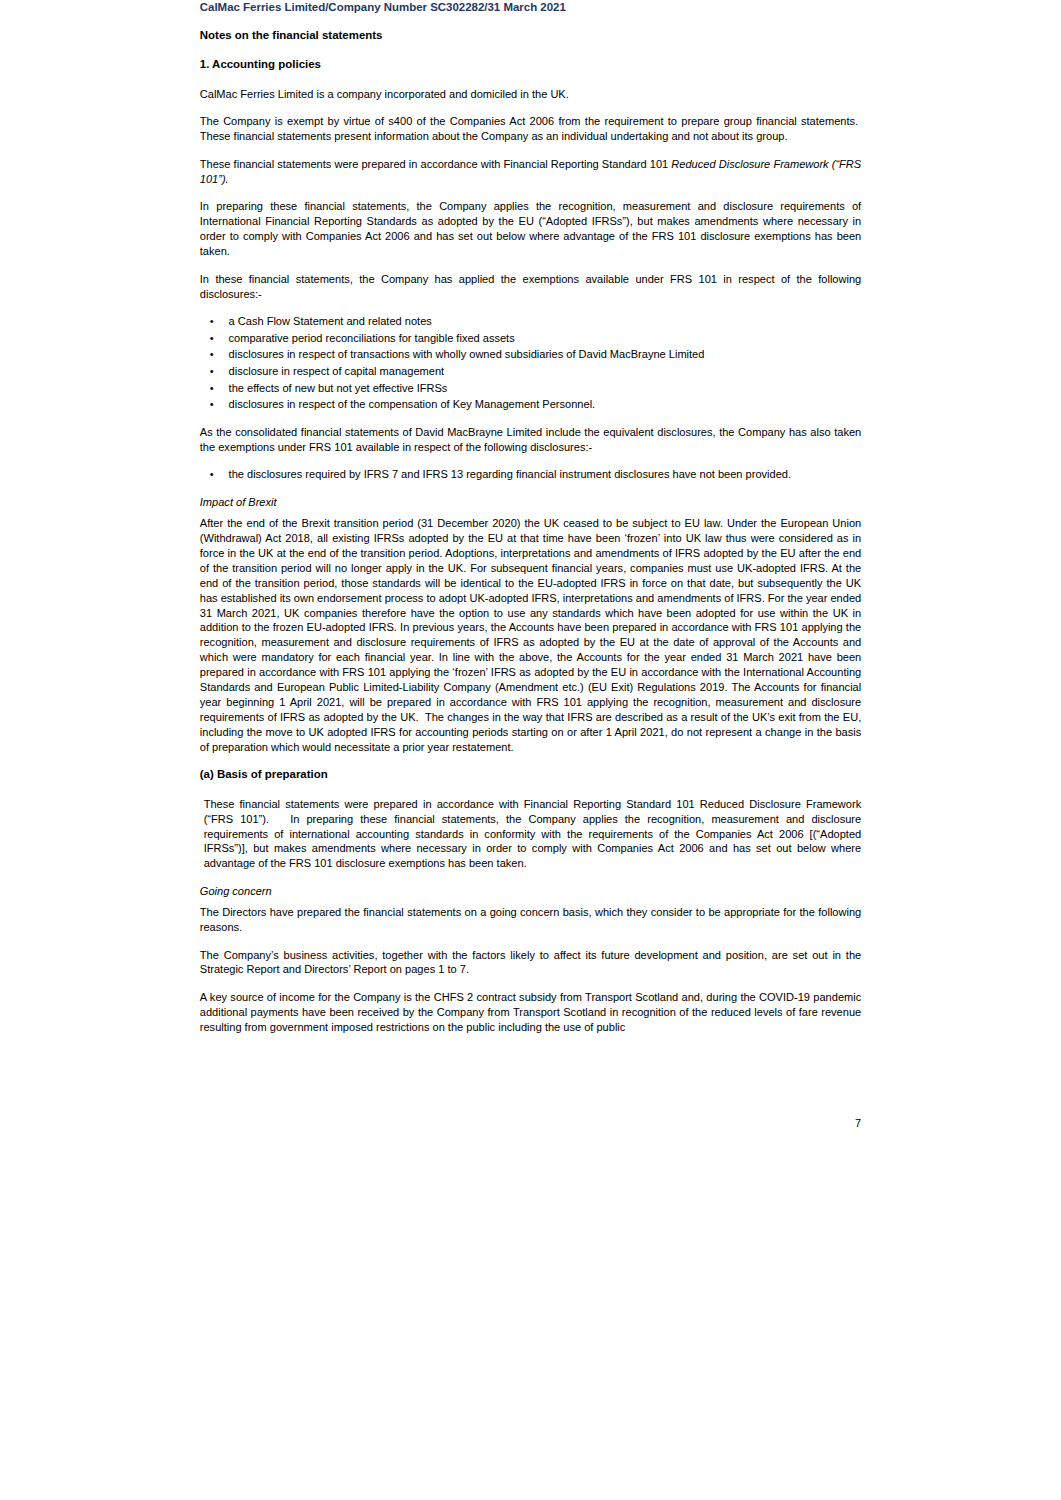CalMac Ferries Limited/Company Number SC302282/31 March 2021
Notes on the financial statements
1. Accounting policies
CalMac Ferries Limited is a company incorporated and domiciled in the UK.
The Company is exempt by virtue of s400 of the Companies Act 2006 from the requirement to prepare group financial statements. These financial statements present information about the Company as an individual undertaking and not about its group.
These financial statements were prepared in accordance with Financial Reporting Standard 101 Reduced Disclosure Framework (“FRS 101”).
In preparing these financial statements, the Company applies the recognition, measurement and disclosure requirements of International Financial Reporting Standards as adopted by the EU (“Adopted IFRSs”), but makes amendments where necessary in order to comply with Companies Act 2006 and has set out below where advantage of the FRS 101 disclosure exemptions has been taken.
In these financial statements, the Company has applied the exemptions available under FRS 101 in respect of the following disclosures:-
a Cash Flow Statement and related notes
comparative period reconciliations for tangible fixed assets
disclosures in respect of transactions with wholly owned subsidiaries of David MacBrayne Limited
disclosure in respect of capital management
the effects of new but not yet effective IFRSs
disclosures in respect of the compensation of Key Management Personnel.
As the consolidated financial statements of David MacBrayne Limited include the equivalent disclosures, the Company has also taken the exemptions under FRS 101 available in respect of the following disclosures:-
the disclosures required by IFRS 7 and IFRS 13 regarding financial instrument disclosures have not been provided.
Impact of Brexit
After the end of the Brexit transition period (31 December 2020) the UK ceased to be subject to EU law. Under the European Union (Withdrawal) Act 2018, all existing IFRSs adopted by the EU at that time have been ‘frozen’ into UK law thus were considered as in force in the UK at the end of the transition period. Adoptions, interpretations and amendments of IFRS adopted by the EU after the end of the transition period will no longer apply in the UK. For subsequent financial years, companies must use UK-adopted IFRS. At the end of the transition period, those standards will be identical to the EU-adopted IFRS in force on that date, but subsequently the UK has established its own endorsement process to adopt UK-adopted IFRS, interpretations and amendments of IFRS. For the year ended 31 March 2021, UK companies therefore have the option to use any standards which have been adopted for use within the UK in addition to the frozen EU-adopted IFRS. In previous years, the Accounts have been prepared in accordance with FRS 101 applying the recognition, measurement and disclosure requirements of IFRS as adopted by the EU at the date of approval of the Accounts and which were mandatory for each financial year. In line with the above, the Accounts for the year ended 31 March 2021 have been prepared in accordance with FRS 101 applying the ‘frozen’ IFRS as adopted by the EU in accordance with the International Accounting Standards and European Public Limited-Liability Company (Amendment etc.) (EU Exit) Regulations 2019. The Accounts for financial year beginning 1 April 2021, will be prepared in accordance with FRS 101 applying the recognition, measurement and disclosure requirements of IFRS as adopted by the UK. The changes in the way that IFRS are described as a result of the UK’s exit from the EU, including the move to UK adopted IFRS for accounting periods starting on or after 1 April 2021, do not represent a change in the basis of preparation which would necessitate a prior year restatement.
(a) Basis of preparation
These financial statements were prepared in accordance with Financial Reporting Standard 101 Reduced Disclosure Framework (“FRS 101”). In preparing these financial statements, the Company applies the recognition, measurement and disclosure requirements of international accounting standards in conformity with the requirements of the Companies Act 2006 [(“Adopted IFRSs”)], but makes amendments where necessary in order to comply with Companies Act 2006 and has set out below where advantage of the FRS 101 disclosure exemptions has been taken.
Going concern
The Directors have prepared the financial statements on a going concern basis, which they consider to be appropriate for the following reasons.
The Company’s business activities, together with the factors likely to affect its future development and position, are set out in the Strategic Report and Directors’ Report on pages 1 to 7.
A key source of income for the Company is the CHFS 2 contract subsidy from Transport Scotland and, during the COVID-19 pandemic additional payments have been received by the Company from Transport Scotland in recognition of the reduced levels of fare revenue resulting from government imposed restrictions on the public including the use of public
7